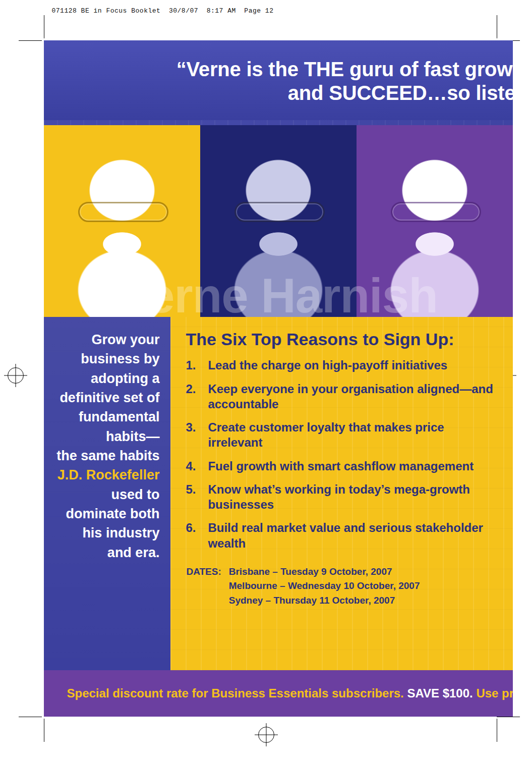071128 BE in Focus Booklet 30/8/07 8:17 AM Page 12
“Verne is the THE guru of fast growth c
and SUCCEED…so listen…
Verne Harnish
Grow your business by adopting a definitive set of fundamental habits—
the same habits J.D. Rockefeller used to dominate both his industry and era.
The Six Top Reasons to Sign Up:
Lead the charge on high-payoff initiatives
Keep everyone in your organisation aligned—and accountable
Create customer loyalty that makes price irrelevant
Fuel growth with smart cashflow management
Know what’s working in today’s mega-growth businesses
Build real market value and serious stakeholder wealth
| DATES: | Brisbane – Tuesday 9 October, 2007 Melbourne – Wednesday 10 October, 2007 Sydney – Thursday 11 October, 2007 |
Special discount rate for Business Essentials subscribers. SAVE $100. Use promo